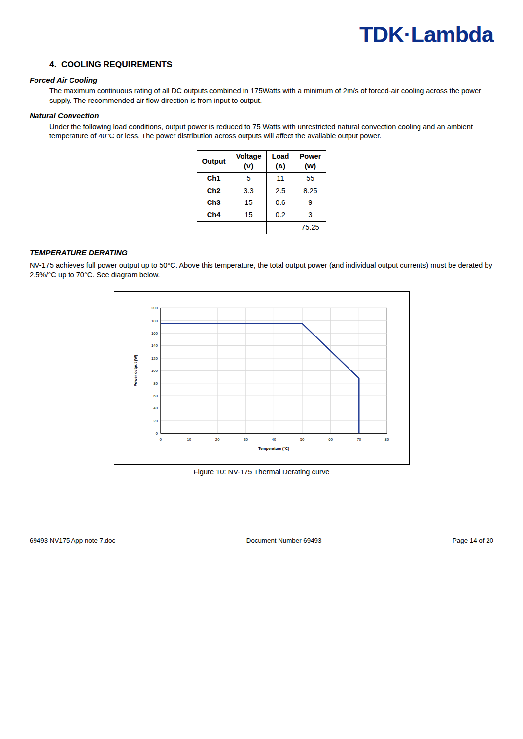TDK·Lambda
4. COOLING REQUIREMENTS
Forced Air Cooling
The maximum continuous rating of all DC outputs combined in 175Watts with a minimum of 2m/s of forced-air cooling across the power supply. The recommended air flow direction is from input to output.
Natural Convection
Under the following load conditions, output power is reduced to 75 Watts with unrestricted natural convection cooling and an ambient temperature of 40°C or less. The power distribution across outputs will affect the available output power.
| Output | Voltage (V) | Load (A) | Power (W) |
| --- | --- | --- | --- |
| Ch1 | 5 | 11 | 55 |
| Ch2 | 3.3 | 2.5 | 8.25 |
| Ch3 | 15 | 0.6 | 9 |
| Ch4 | 15 | 0.2 | 3 |
| | | | 75.25 |
TEMPERATURE DERATING
NV-175 achieves full power output up to 50°C. Above this temperature, the total output power (and individual output currents) must be derated by 2.5%/°C up to 70°C. See diagram below.
200 180 160 140 120 100 80 60 40 20 0 0 10 20 30 40 50 60 70 80 Temperature (°C) Power output (W)
Figure 10: NV-175 Thermal Derating curve
69493 NV175 App note 7.doc
Document Number 69493
Page 14 of 20